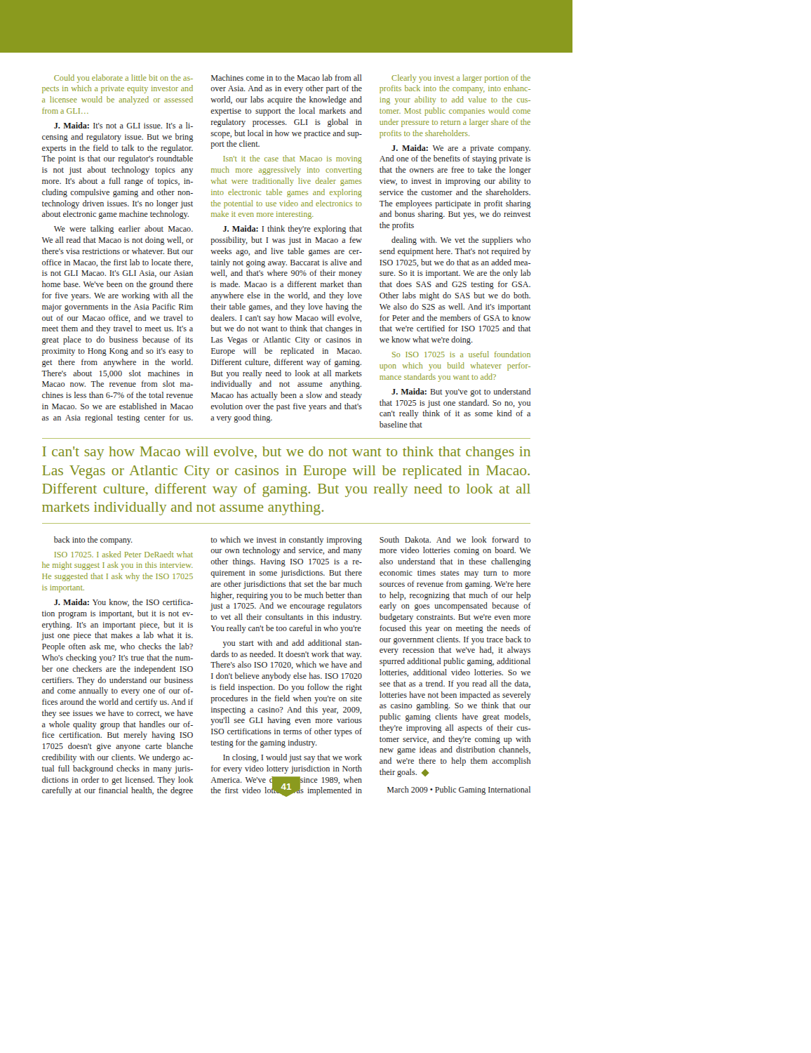Could you elaborate a little bit on the aspects in which a private equity investor and a licensee would be analyzed or assessed from a GLI…
J. Maida: It's not a GLI issue. It's a licensing and regulatory issue. But we bring experts in the field to talk to the regulator. The point is that our regulator's roundtable is not just about technology topics any more. It's about a full range of topics, including compulsive gaming and other non-technology driven issues. It's no longer just about electronic game machine technology.
We were talking earlier about Macao. We all read that Macao is not doing well, or there's visa restrictions or whatever. But our office in Macao, the first lab to locate there, is not GLI Macao. It's GLI Asia, our Asian home base. We've been on the ground there for five years. We are working with all the major governments in the Asia Pacific Rim out of our Macao office, and we travel to meet them and they travel to meet us. It's a great place to do business because of its proximity to Hong Kong and so it's easy to get there from anywhere in the world. There's about 15,000 slot machines in Macao now. The revenue from slot machines is less than 6-7% of the total revenue in Macao. So we are established in Macao as an Asia regional testing center for us. Machines come in to the Macao lab from all over Asia. And as in every other part of the world, our labs acquire the knowledge and expertise to support the local markets and regulatory processes. GLI is global in scope, but local in how we practice and support the client.
Isn't it the case that Macao is moving much more aggressively into converting what were traditionally live dealer games into electronic table games and exploring the potential to use video and electronics to make it even more interesting.
J. Maida: I think they're exploring that possibility, but I was just in Macao a few weeks ago, and live table games are certainly not going away. Baccarat is alive and well, and that's where 90% of their money is made. Macao is a different market than anywhere else in the world, and they love their table games, and they love having the dealers. I can't say how Macao will evolve, but we do not want to think that changes in Las Vegas or Atlantic City or casinos in Europe will be replicated in Macao. Different culture, different way of gaming. But you really need to look at all markets individually and not assume anything. Macao has actually been a slow and steady evolution over the past five years and that's a very good thing.
Clearly you invest a larger portion of the profits back into the company, into enhancing your ability to add value to the customer. Most public companies would come under pressure to return a larger share of the profits to the shareholders.
J. Maida: We are a private company. And one of the benefits of staying private is that the owners are free to take the longer view, to invest in improving our ability to service the customer and the shareholders. The employees participate in profit sharing and bonus sharing. But yes, we do reinvest the profits
dealing with. We vet the suppliers who send equipment here. That's not required by ISO 17025, but we do that as an added measure. So it is important. We are the only lab that does SAS and G2S testing for GSA. Other labs might do SAS but we do both. We also do S2S as well. And it's important for Peter and the members of GSA to know that we're certified for ISO 17025 and that we know what we're doing.
So ISO 17025 is a useful foundation upon which you build whatever performance standards you want to add?
J. Maida: But you've got to understand that 17025 is just one standard. So no, you can't really think of it as some kind of a baseline that
I can't say how Macao will evolve, but we do not want to think that changes in Las Vegas or Atlantic City or casinos in Europe will be replicated in Macao. Different culture, different way of gaming. But you really need to look at all markets individually and not assume anything.
back into the company.
ISO 17025. I asked Peter DeRaedt what he might suggest I ask you in this interview. He suggested that I ask why the ISO 17025 is important.
J. Maida: You know, the ISO certification program is important, but it is not everything. It's an important piece, but it is just one piece that makes a lab what it is. People often ask me, who checks the lab? Who's checking you? It's true that the number one checkers are the independent ISO certifiers. They do understand our business and come annually to every one of our offices around the world and certify us. And if they see issues we have to correct, we have a whole quality group that handles our office certification. But merely having ISO 17025 doesn't give anyone carte blanche credibility with our clients. We undergo actual full background checks in many jurisdictions in order to get licensed. They look carefully at our financial health, the degree to which we invest in constantly improving our own technology and service, and many other things. Having ISO 17025 is a requirement in some jurisdictions. But there are other jurisdictions that set the bar much higher, requiring you to be much better than just a 17025. And we encourage regulators to vet all their consultants in this industry. You really can't be too careful in who you're
you start with and add additional standards to as needed. It doesn't work that way. There's also ISO 17020, which we have and I don't believe anybody else has. ISO 17020 is field inspection. Do you follow the right procedures in the field when you're on site inspecting a casino? And this year, 2009, you'll see GLI having even more various ISO certifications in terms of other types of testing for the gaming industry.
In closing, I would just say that we work for every video lottery jurisdiction in North America. We've done so since 1989, when the first video lottery was implemented in South Dakota. And we look forward to more video lotteries coming on board. We also understand that in these challenging economic times states may turn to more sources of revenue from gaming. We're here to help, recognizing that much of our help early on goes uncompensated because of budgetary constraints. But we're even more focused this year on meeting the needs of our government clients. If you trace back to every recession that we've had, it always spurred additional public gaming, additional lotteries, additional video lotteries. So we see that as a trend. If you read all the data, lotteries have not been impacted as severely as casino gambling. So we think that our public gaming clients have great models, they're improving all aspects of their customer service, and they're coming up with new game ideas and distribution channels, and we're there to help them accomplish their goals.
41
March 2009 • Public Gaming International